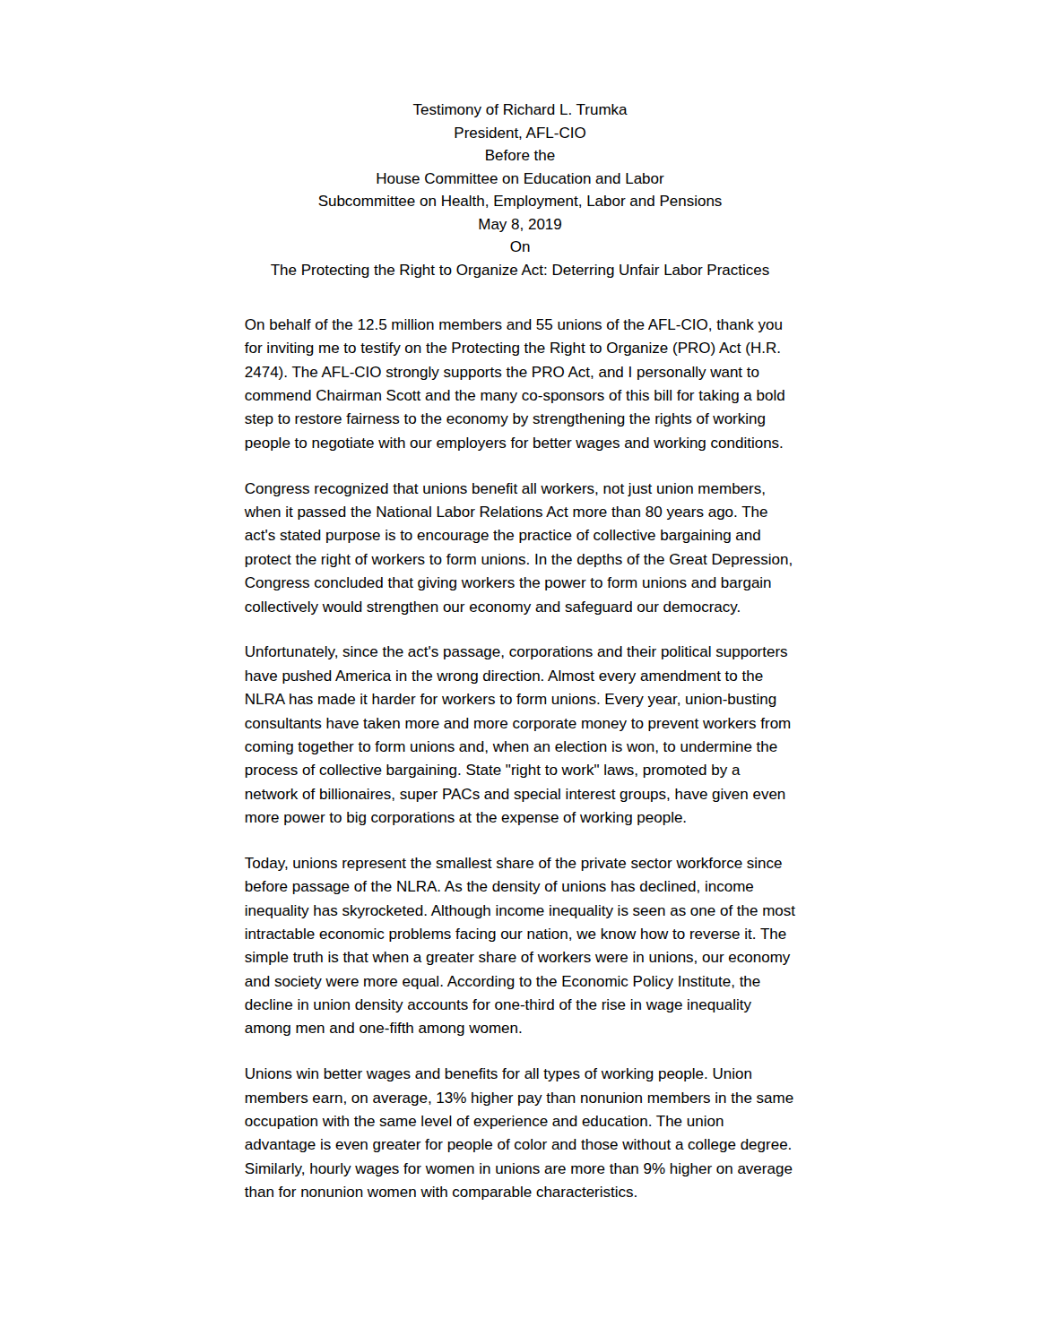Testimony of Richard L. Trumka
President, AFL-CIO
Before the
House Committee on Education and Labor
Subcommittee on Health, Employment, Labor and Pensions
May 8, 2019
On
The Protecting the Right to Organize Act: Deterring Unfair Labor Practices
On behalf of the 12.5 million members and 55 unions of the AFL-CIO, thank you for inviting me to testify on the Protecting the Right to Organize (PRO) Act (H.R. 2474). The AFL-CIO strongly supports the PRO Act, and I personally want to commend Chairman Scott and the many co-sponsors of this bill for taking a bold step to restore fairness to the economy by strengthening the rights of working people to negotiate with our employers for better wages and working conditions.
Congress recognized that unions benefit all workers, not just union members, when it passed the National Labor Relations Act more than 80 years ago. The act's stated purpose is to encourage the practice of collective bargaining and protect the right of workers to form unions. In the depths of the Great Depression, Congress concluded that giving workers the power to form unions and bargain collectively would strengthen our economy and safeguard our democracy.
Unfortunately, since the act's passage, corporations and their political supporters have pushed America in the wrong direction. Almost every amendment to the NLRA has made it harder for workers to form unions. Every year, union-busting consultants have taken more and more corporate money to prevent workers from coming together to form unions and, when an election is won, to undermine the process of collective bargaining. State "right to work" laws, promoted by a network of billionaires, super PACs and special interest groups, have given even more power to big corporations at the expense of working people.
Today, unions represent the smallest share of the private sector workforce since before passage of the NLRA. As the density of unions has declined, income inequality has skyrocketed. Although income inequality is seen as one of the most intractable economic problems facing our nation, we know how to reverse it. The simple truth is that when a greater share of workers were in unions, our economy and society were more equal. According to the Economic Policy Institute, the decline in union density accounts for one-third of the rise in wage inequality among men and one-fifth among women.
Unions win better wages and benefits for all types of working people. Union members earn, on average, 13% higher pay than nonunion members in the same occupation with the same level of experience and education. The union advantage is even greater for people of color and those without a college degree. Similarly, hourly wages for women in unions are more than 9% higher on average than for nonunion women with comparable characteristics.